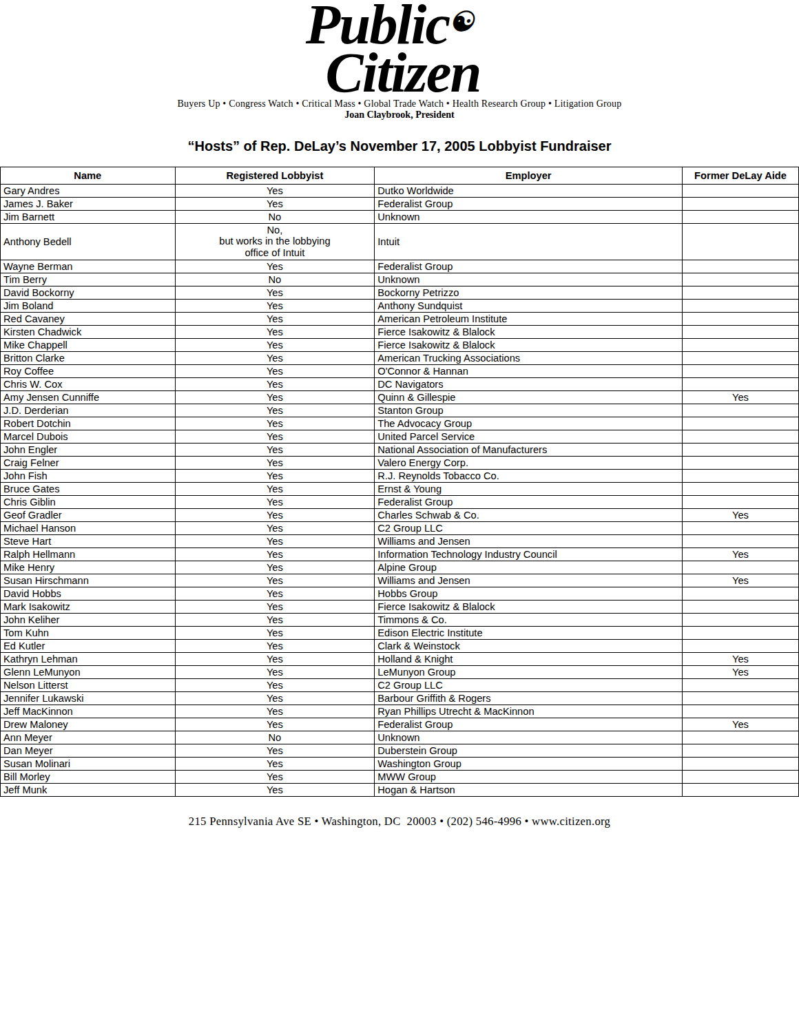Public☯ Citizen
Buyers Up • Congress Watch • Critical Mass • Global Trade Watch • Health Research Group • Litigation Group
Joan Claybrook, President
“Hosts” of Rep. DeLay’s November 17, 2005 Lobbyist Fundraiser
| Name | Registered Lobbyist | Employer | Former DeLay Aide |
| --- | --- | --- | --- |
| Gary Andres | Yes | Dutko Worldwide | |
| James J. Baker | Yes | Federalist Group | |
| Jim Barnett | No | Unknown | |
| Anthony Bedell | No, but works in the lobbying office of Intuit | Intuit | |
| Wayne Berman | Yes | Federalist Group | |
| Tim Berry | No | Unknown | |
| David Bockorny | Yes | Bockorny Petrizzo | |
| Jim Boland | Yes | Anthony Sundquist | |
| Red Cavaney | Yes | American Petroleum Institute | |
| Kirsten Chadwick | Yes | Fierce Isakowitz & Blalock | |
| Mike Chappell | Yes | Fierce Isakowitz & Blalock | |
| Britton Clarke | Yes | American Trucking Associations | |
| Roy Coffee | Yes | O'Connor & Hannan | |
| Chris W. Cox | Yes | DC Navigators | |
| Amy Jensen Cunniffe | Yes | Quinn & Gillespie | Yes |
| J.D. Derderian | Yes | Stanton Group | |
| Robert Dotchin | Yes | The Advocacy Group | |
| Marcel Dubois | Yes | United Parcel Service | |
| John Engler | Yes | National Association of Manufacturers | |
| Craig Felner | Yes | Valero Energy Corp. | |
| John Fish | Yes | R.J. Reynolds Tobacco Co. | |
| Bruce Gates | Yes | Ernst & Young | |
| Chris Giblin | Yes | Federalist Group | |
| Geof Gradler | Yes | Charles Schwab & Co. | Yes |
| Michael Hanson | Yes | C2 Group LLC | |
| Steve Hart | Yes | Williams and Jensen | |
| Ralph Hellmann | Yes | Information Technology Industry Council | Yes |
| Mike Henry | Yes | Alpine Group | |
| Susan Hirschmann | Yes | Williams and Jensen | Yes |
| David Hobbs | Yes | Hobbs Group | |
| Mark Isakowitz | Yes | Fierce Isakowitz & Blalock | |
| John Keliher | Yes | Timmons & Co. | |
| Tom Kuhn | Yes | Edison Electric Institute | |
| Ed Kutler | Yes | Clark & Weinstock | |
| Kathryn Lehman | Yes | Holland & Knight | Yes |
| Glenn LeMunyon | Yes | LeMunyon Group | Yes |
| Nelson Litterst | Yes | C2 Group LLC | |
| Jennifer Lukawski | Yes | Barbour Griffith & Rogers | |
| Jeff MacKinnon | Yes | Ryan Phillips Utrecht & MacKinnon | |
| Drew Maloney | Yes | Federalist Group | Yes |
| Ann Meyer | No | Unknown | |
| Dan Meyer | Yes | Duberstein Group | |
| Susan Molinari | Yes | Washington Group | |
| Bill Morley | Yes | MWW Group | |
| Jeff Munk | Yes | Hogan & Hartson | |
215 Pennsylvania Ave SE • Washington, DC 20003 • (202) 546-4996 • www.citizen.org